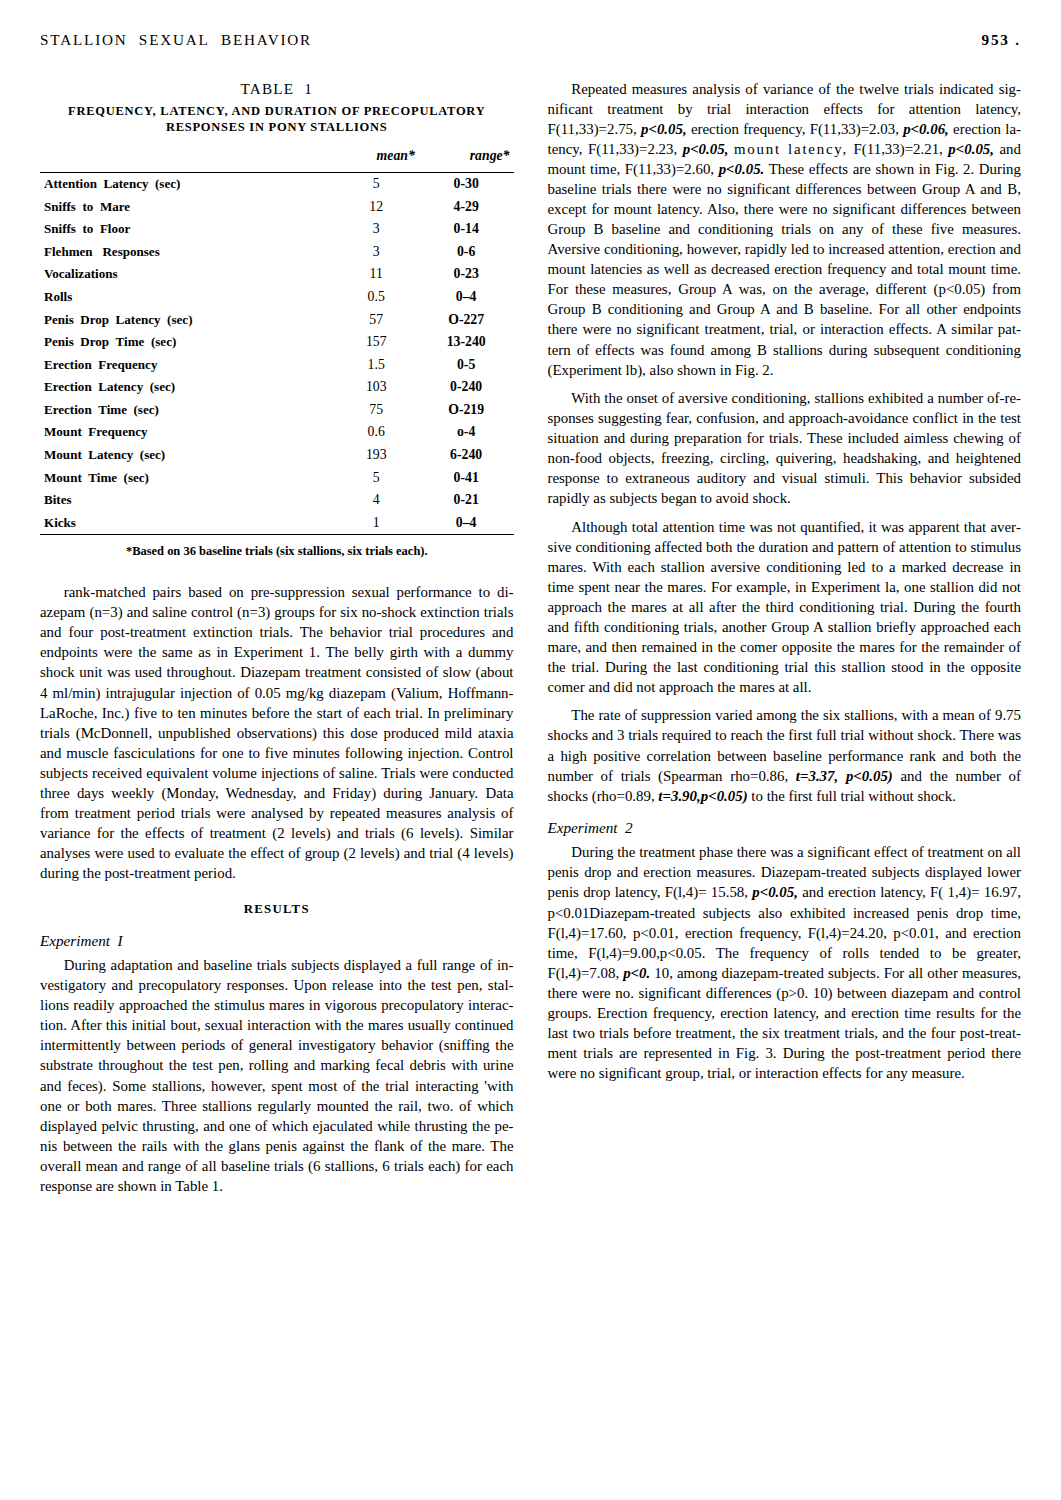Stallion Sexual Behavior 953 .
TABLE 1
Frequency, Latency, and Duration of Precopulatory
Responses in Pony Stallions
| | mean* | range* |
| --- | --- | --- |
| Attention Latency (sec) | 5 | 0-30 |
| Sniffs to Mare | 12 | 4-29 |
| Sniffs to Floor | 3 | 0-14 |
| Flehmen Responses | 3 | 0-6 |
| Vocalizations | 11 | 0-23 |
| Rolls | 0.5 | 0–4 |
| Penis Drop Latency (sec) | 57 | O-227 |
| Penis Drop Time (sec) | 157 | 13-240 |
| Erection Frequency | 1.5 | 0-5 |
| Erection Latency (sec) | 103 | 0-240 |
| Erection Time (sec) | 75 | O-219 |
| Mount Frequency | 0.6 | o-4 |
| Mount Latency (sec) | 193 | 6-240 |
| Mount Time (sec) | 5 | 0-41 |
| Bites | 4 | 0-21 |
| Kicks | 1 | 0–4 |
*Based on 36 baseline trials (six stallions, six trials each).
rank-matched pairs based on pre-suppression sexual performance to diazepam (n=3) and saline control (n=3) groups for six no-shock extinction trials and four post-treatment extinction trials. The behavior trial procedures and endpoints were the same as in Experiment 1. The belly girth with a dummy shock unit was used throughout. Diazepam treatment consisted of slow (about 4 ml/min) intrajugular injection of 0.05 mg/kg diazepam (Valium, Hoffmann-LaRoche, Inc.) five to ten minutes before the start of each trial. In preliminary trials (McDonnell, unpublished observations) this dose produced mild ataxia and muscle fasciculations for one to five minutes following injection. Control subjects received equivalent volume injections of saline. Trials were conducted three days weekly (Monday, Wednesday, and Friday) during January. Data from treatment period trials were analysed by repeated measures analysis of variance for the effects of treatment (2 levels) and trials (6 levels). Similar analyses were used to evaluate the effect of group (2 levels) and trial (4 levels) during the post-treatment period.
Results
Experiment I
During adaptation and baseline trials subjects displayed a full range of investigatory and precopulatory responses. Upon release into the test pen, stallions readily approached the stimulus mares in vigorous precopulatory interaction. After this initial bout, sexual interaction with the mares usually continued intermittently between periods of general investigatory behavior (sniffing the substrate throughout the test pen, rolling and marking fecal debris with urine and feces). Some stallions, however, spent most of the trial interacting 'with one or both mares. Three stallions regularly mounted the rail, two. of which displayed pelvic thrusting, and one of which ejaculated while thrusting the penis between the rails with the glans penis against the flank of the mare. The overall mean and range of all baseline trials (6 stallions, 6 trials each) for each response are shown in Table 1.
Repeated measures analysis of variance of the twelve trials indicated significant treatment by trial interaction effects for attention latency, F(11,33)=2.75, p<0.05, erection frequency, F(11,33)=2.03, p<0.06, erection latency, F(11,33)=2.23, p<0.05, mount latency, F(11,33)=2.21, p<0.05, and mount time, F(11,33)=2.60, p<0.05. These effects are shown in Fig. 2. During baseline trials there were no significant differences between Group A and B, except for mount latency. Also, there were no significant differences between Group B baseline and conditioning trials on any of these five measures. Aversive conditioning, however, rapidly led to increased attention, erection and mount latencies as well as decreased erection frequency and total mount time. For these measures, Group A was, on the average, different (p<0.05) from Group B conditioning and Group A and B baseline. For all other endpoints there were no significant treatment, trial, or interaction effects. A similar pattern of effects was found among B stallions during subsequent conditioning (Experiment lb), also shown in Fig. 2.
With the onset of aversive conditioning, stallions exhibited a number of-responses suggesting fear, confusion, and approach-avoidance conflict in the test situation and during preparation for trials. These included aimless chewing of non-food objects, freezing, circling, quivering, headshaking, and heightened response to extraneous auditory and visual stimuli. This behavior subsided rapidly as subjects began to avoid shock.
Although total attention time was not quantified, it was apparent that aversive conditioning affected both the duration and pattern of attention to stimulus mares. With each stallion aversive conditioning led to a marked decrease in time spent near the mares. For example, in Experiment la, one stallion did not approach the mares at all after the third conditioning trial. During the fourth and fifth conditioning trials, another Group A stallion briefly approached each mare, and then remained in the comer opposite the mares for the remainder of the trial. During the last conditioning trial this stallion stood in the opposite comer and did not approach the mares at all.
The rate of suppression varied among the six stallions, with a mean of 9.75 shocks and 3 trials required to reach the first full trial without shock. There was a high positive correlation between baseline performance rank and both the number of trials (Spearman rho=0.86, t=3.37, p<0.05) and the number of shocks (rho=0.89, t=3.90,p<0.05) to the first full trial without shock.
Experiment 2
During the treatment phase there was a significant effect of treatment on all penis drop and erection measures. Diazepam-treated subjects displayed lower penis drop latency, F(l,4)= 15.58, p<0.05, and erection latency, F( 1,4)= 16.97, p<0.01Diazepam-treated subjects also exhibited increased penis drop time, F(l,4)=17.60, p<0.01, erection frequency, F(l,4)=24.20, p<0.01, and erection time, F(l,4)=9.00,p<0.05. The frequency of rolls tended to be greater, F(l,4)=7.08, p<0. 10, among diazepam-treated subjects. For all other measures, there were no. significant differences (p>0. 10) between diazepam and control groups. Erection frequency, erection latency, and erection time results for the last two trials before treatment, the six treatment trials, and the four post-treatment trials are represented in Fig. 3. During the post-treatment period there were no significant group, trial, or interaction effects for any measure.